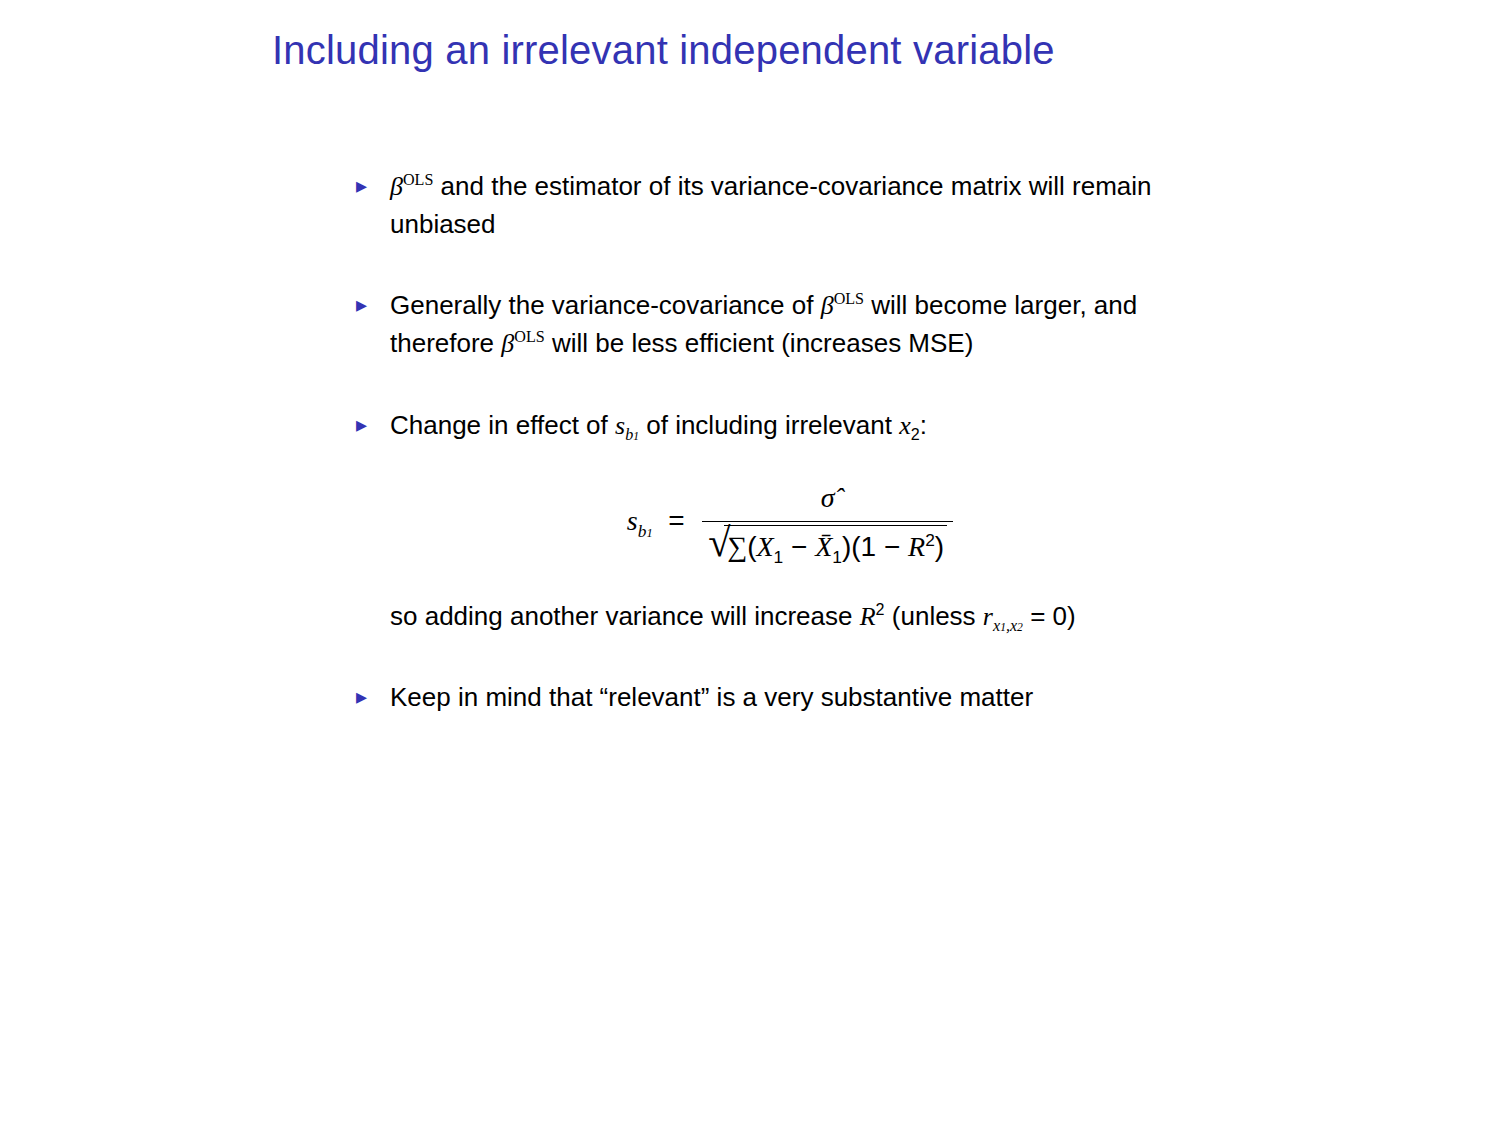Including an irrelevant independent variable
βOLS and the estimator of its variance-covariance matrix will remain unbiased
Generally the variance-covariance of βOLS will become larger, and therefore βOLS will be less efficient (increases MSE)
Change in effect of sb1 of including irrelevant x2:
sb1 = σ̂ ∑(X1 − X̄1)(1 − R2)
so adding another variance will increase R2 (unless rx1,x2 = 0)
Keep in mind that “relevant” is a very substantive matter